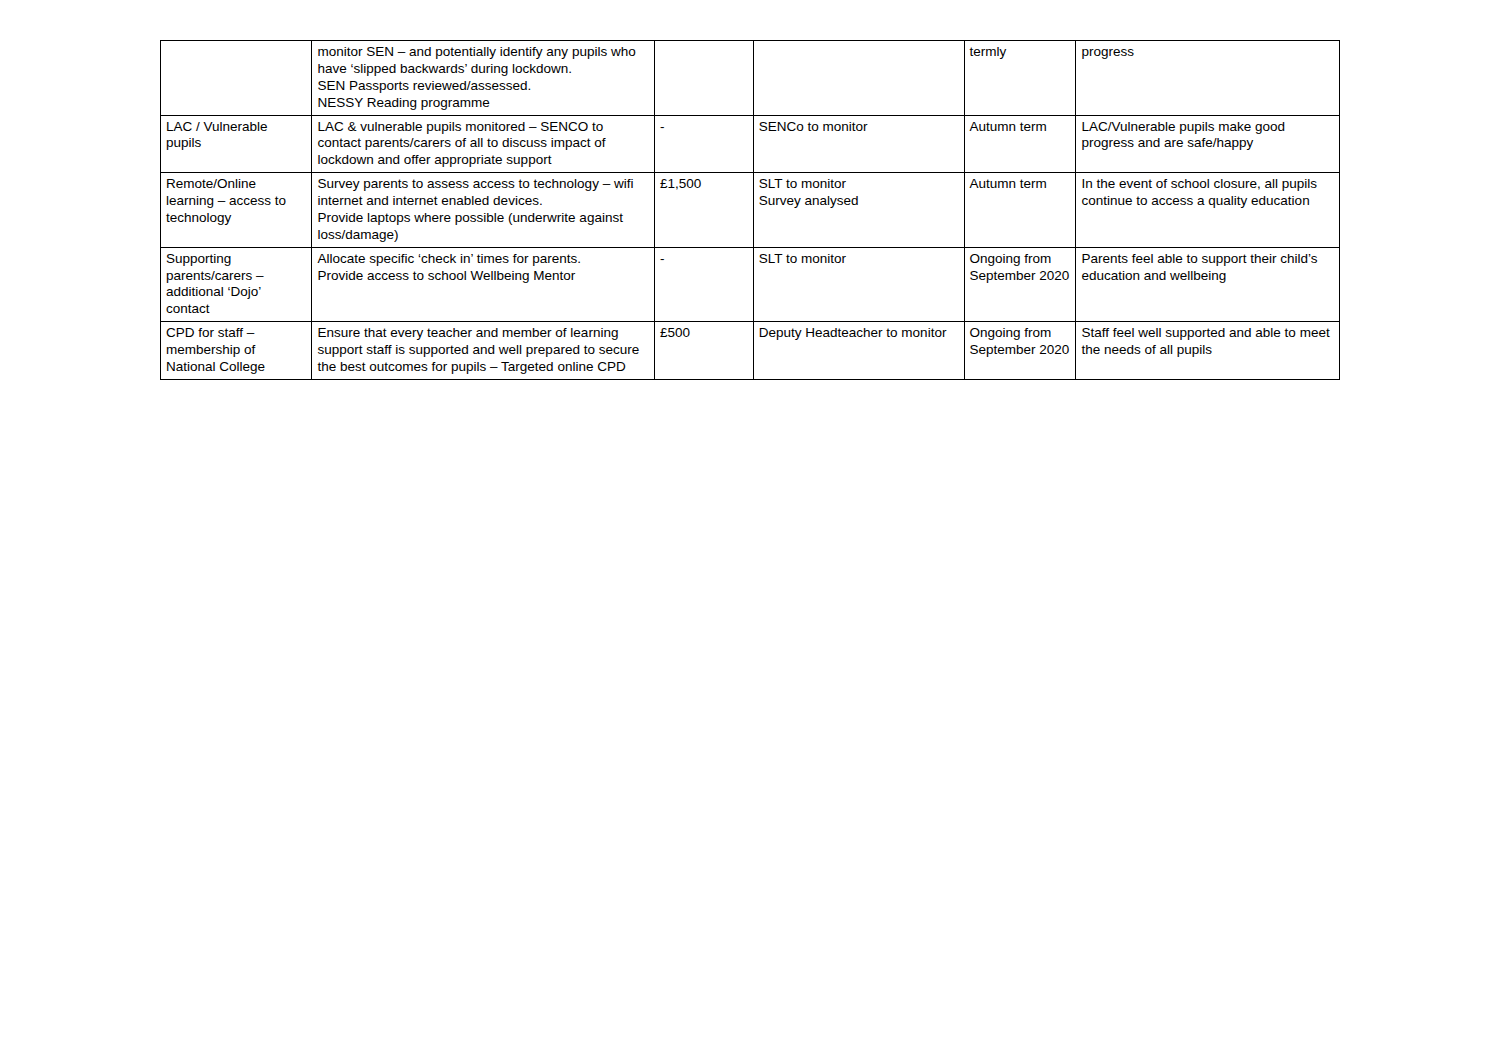| | monitor SEN – and potentially identify any pupils who have ‘slipped backwards’ during lockdown. SEN Passports reviewed/assessed. NESSY Reading programme | | | termly | progress |
| LAC / Vulnerable pupils | LAC & vulnerable pupils monitored – SENCO to contact parents/carers of all to discuss impact of lockdown and offer appropriate support | - | SENCo to monitor | Autumn term | LAC/Vulnerable pupils make good progress and are safe/happy |
| Remote/Online learning – access to technology | Survey parents to assess access to technology – wifi internet and internet enabled devices. Provide laptops where possible (underwrite against loss/damage) | £1,500 | SLT to monitor Survey analysed | Autumn term | In the event of school closure, all pupils continue to access a quality education |
| Supporting parents/carers – additional ‘Dojo’ contact | Allocate specific ‘check in’ times for parents. Provide access to school Wellbeing Mentor | - | SLT to monitor | Ongoing from September 2020 | Parents feel able to support their child’s education and wellbeing |
| CPD for staff – membership of National College | Ensure that every teacher and member of learning support staff is supported and well prepared to secure the best outcomes for pupils – Targeted online CPD | £500 | Deputy Headteacher to monitor | Ongoing from September 2020 | Staff feel well supported and able to meet the needs of all pupils |